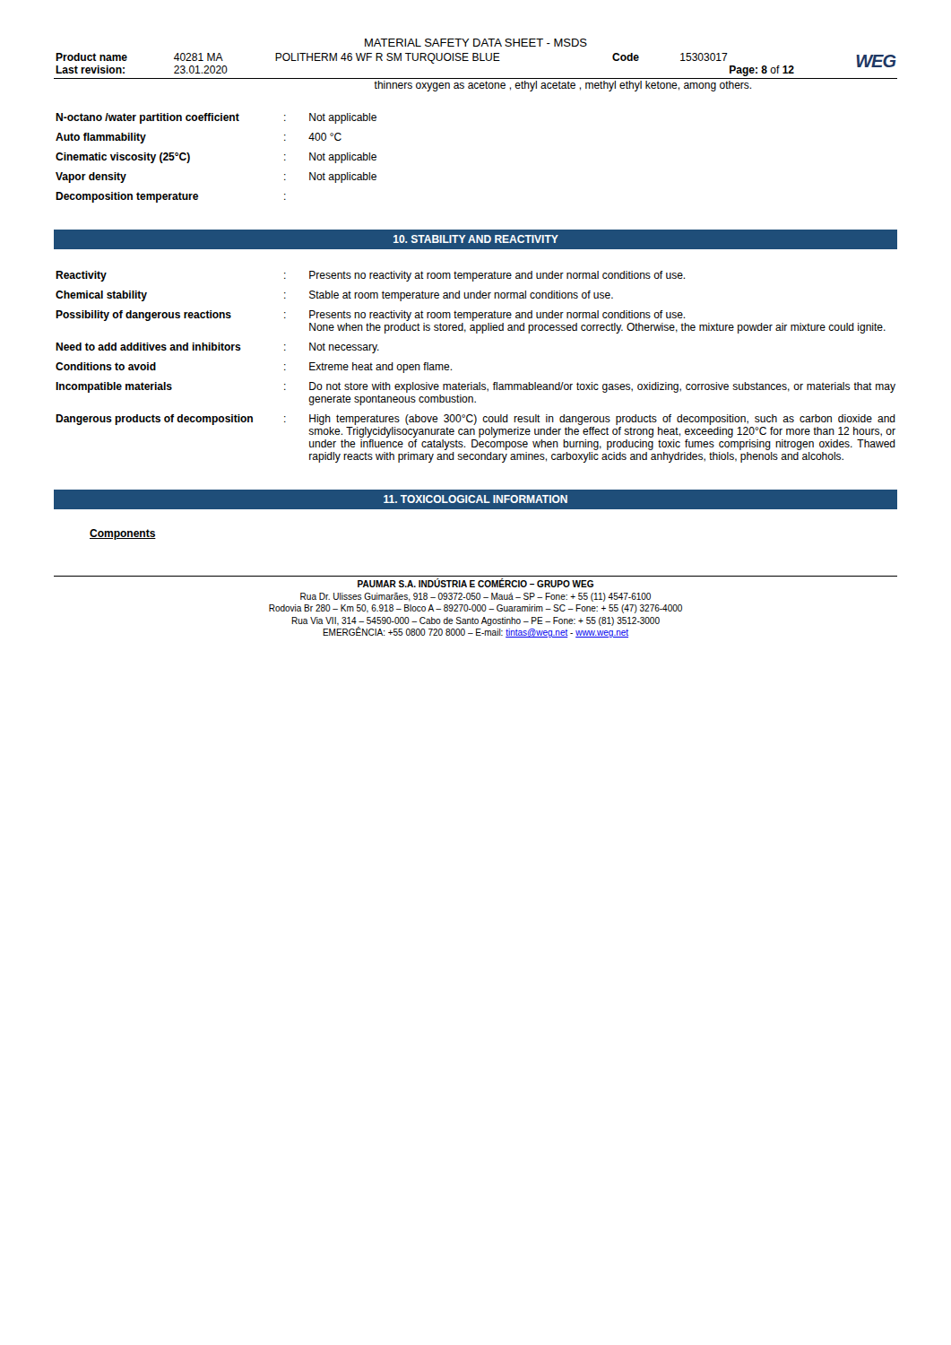MATERIAL SAFETY DATA SHEET - MSDS
| Product name | 40281 MA | POLITHERM 46 WF R SM TURQUOISE BLUE | Code | 15303017 | WEG |
| Last revision: | 23.01.2020 | | Page: 8 of 12 |
thinners oxygen as acetone , ethyl acetate , methyl ethyl ketone, among others.
| N-octano /water partition coefficient | : | Not applicable |
| Auto flammability | : | 400 °C |
| Cinematic viscosity (25°C) | : | Not applicable |
| Vapor density | : | Not applicable |
| Decomposition temperature | : | |
10. STABILITY AND REACTIVITY
| Reactivity | : | Presents no reactivity at room temperature and under normal conditions of use. |
| Chemical stability | : | Stable at room temperature and under normal conditions of use. |
| Possibility of dangerous reactions | : | Presents no reactivity at room temperature and under normal conditions of use. None when the product is stored, applied and processed correctly. Otherwise, the mixture powder air mixture could ignite. |
| Need to add additives and inhibitors | : | Not necessary. |
| Conditions to avoid | : | Extreme heat and open flame. |
| Incompatible materials | : | Do not store with explosive materials, flammableand/or toxic gases, oxidizing, corrosive substances, or materials that may generate spontaneous combustion. |
| Dangerous products of decomposition | : | High temperatures (above 300°C) could result in dangerous products of decomposition, such as carbon dioxide and smoke. Triglycidylisocyanurate can polymerize under the effect of strong heat, exceeding 120°C for more than 12 hours, or under the influence of catalysts. Decompose when burning, producing toxic fumes comprising nitrogen oxides. Thawed rapidly reacts with primary and secondary amines, carboxylic acids and anhydrides, thiols, phenols and alcohols. |
11. TOXICOLOGICAL INFORMATION
Components
PAUMAR S.A. INDÚSTRIA E COMÉRCIO – GRUPO WEG
Rua Dr. Ulisses Guimarães, 918 – 09372-050 – Mauá – SP – Fone: + 55 (11) 4547-6100
Rodovia Br 280 – Km 50, 6.918 – Bloco A – 89270-000 – Guaramirim – SC – Fone: + 55 (47) 3276-4000
Rua Via VII, 314 – 54590-000 – Cabo de Santo Agostinho – PE – Fone: + 55 (81) 3512-3000
EMERGÊNCIA: +55 0800 720 8000 – E-mail: tintas@weg.net - www.weg.net